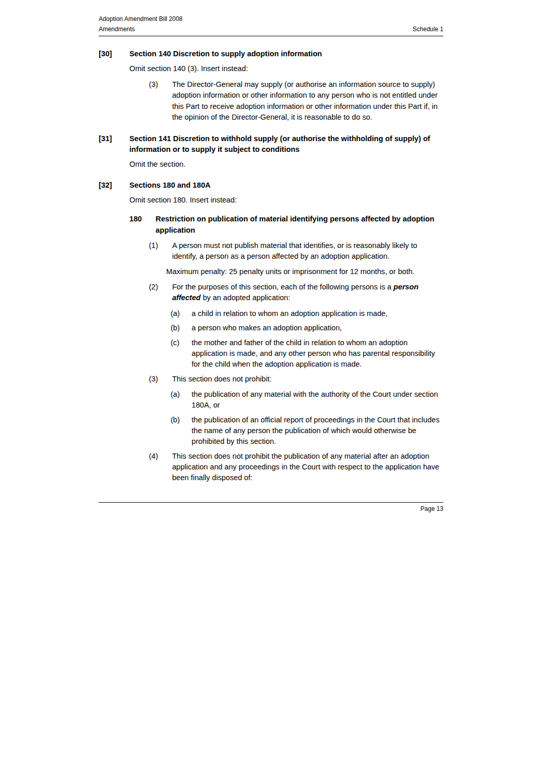Adoption Amendment Bill 2008
Amendments Schedule 1
[30] Section 140 Discretion to supply adoption information
Omit section 140 (3). Insert instead:
(3) The Director-General may supply (or authorise an information source to supply) adoption information or other information to any person who is not entitled under this Part to receive adoption information or other information under this Part if, in the opinion of the Director-General, it is reasonable to do so.
[31] Section 141 Discretion to withhold supply (or authorise the withholding of supply) of information or to supply it subject to conditions
Omit the section.
[32] Sections 180 and 180A
Omit section 180. Insert instead:
180 Restriction on publication of material identifying persons affected by adoption application
(1) A person must not publish material that identifies, or is reasonably likely to identify, a person as a person affected by an adoption application.
Maximum penalty: 25 penalty units or imprisonment for 12 months, or both.
(2) For the purposes of this section, each of the following persons is a person affected by an adopted application:
(a) a child in relation to whom an adoption application is made,
(b) a person who makes an adoption application,
(c) the mother and father of the child in relation to whom an adoption application is made, and any other person who has parental responsibility for the child when the adoption application is made.
(3) This section does not prohibit:
(a) the publication of any material with the authority of the Court under section 180A, or
(b) the publication of an official report of proceedings in the Court that includes the name of any person the publication of which would otherwise be prohibited by this section.
(4) This section does not prohibit the publication of any material after an adoption application and any proceedings in the Court with respect to the application have been finally disposed of:
Page 13